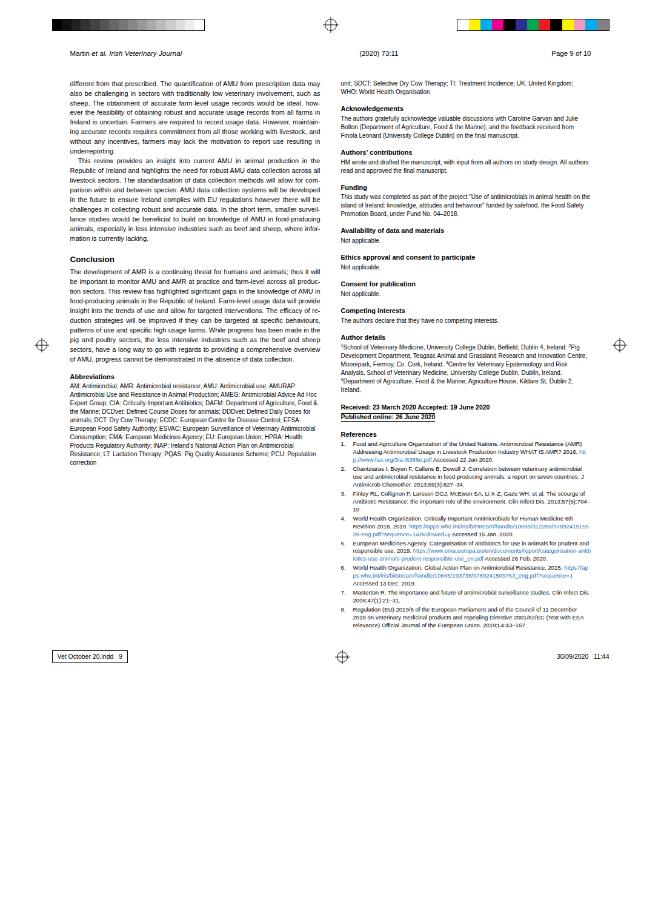Martin et al. Irish Veterinary Journal
(2020) 73:11
Page 9 of 10
different from that prescribed. The quantification of AMU from prescription data may also be challenging in sectors with traditionally low veterinary involvement, such as sheep. The obtainment of accurate farm-level usage records would be ideal, however the feasibility of obtaining robust and accurate usage records from all farms in Ireland is uncertain. Farmers are required to record usage data. However, maintaining accurate records requires commitment from all those working with livestock, and without any incentives, farmers may lack the motivation to report use resulting in underreporting.
This review provides an insight into current AMU in animal production in the Republic of Ireland and highlights the need for robust AMU data collection across all livestock sectors. The standardisation of data collection methods will allow for comparison within and between species. AMU data collection systems will be developed in the future to ensure Ireland complies with EU regulations however there will be challenges in collecting robust and accurate data. In the short term, smaller surveillance studies would be beneficial to build on knowledge of AMU in food-producing animals, especially in less intensive industries such as beef and sheep, where information is currently lacking.
Conclusion
The development of AMR is a continuing threat for humans and animals; thus it will be important to monitor AMU and AMR at practice and farm-level across all production sectors. This review has highlighted significant gaps in the knowledge of AMU in food-producing animals in the Republic of Ireland. Farm-level usage data will provide insight into the trends of use and allow for targeted interventions. The efficacy of reduction strategies will be improved if they can be targeted at specific behaviours, patterns of use and specific high usage farms. While progress has been made in the pig and poultry sectors, the less intensive industries such as the beef and sheep sectors, have a long way to go with regards to providing a comprehensive overview of AMU, progress cannot be demonstrated in the absence of data collection.
Abbreviations
AM: Antimicrobial; AMR: Antimicrobial resistance; AMU: Antimicrobial use; AMURAP: Antimicrobial Use and Resistance in Animal Production; AMEG: Antimicrobial Advice Ad Hoc Expert Group; CIA: Critically Important Antibiotics; DAFM: Department of Agriculture, Food & the Marine; DCDvet: Defined Course Doses for animals; DDDvet: Defined Daily Doses for animals; DCT: Dry Cow Therapy; ECDC: European Centre for Disease Control; EFSA: European Food Safety Authority; ESVAC: European Surveillance of Veterinary Antimicrobial Consumption; EMA: European Medicines Agency; EU: European Union; HPRA: Health Products Regulatory Authority; iNAP: Ireland's National Action Plan on Antimicrobial Resistance; LT: Lactation Therapy; PQAS: Pig Quality Assurance Scheme; PCU: Population correction
unit; SDCT: Selective Dry Cow Therapy; TI: Treatment Incidence; UK: United Kingdom; WHO: World Health Organisation
Acknowledgements
The authors gratefully acknowledge valuable discussions with Caroline Garvan and Julie Bolton (Department of Agriculture, Food & the Marine), and the feedback received from Finola Leonard (University College Dublin) on the final manuscript.
Authors' contributions
HM wrote and drafted the manuscript, with input from all authors on study design. All authors read and approved the final manuscript.
Funding
This study was completed as part of the project "Use of antimicrobials in animal health on the island of Ireland: knowledge, attitudes and behaviour" funded by safefood, the Food Safety Promotion Board, under Fund No. 04–2018.
Availability of data and materials
Not applicable.
Ethics approval and consent to participate
Not applicable.
Consent for publication
Not applicable.
Competing interests
The authors declare that they have no competing interests.
Author details
1School of Veterinary Medicine, University College Dublin, Belfield, Dublin 4, Ireland. 2Pig Development Department, Teagasc Animal and Grassland Research and Innovation Centre, Moorepark, Fermoy, Co. Cork, Ireland. 3Centre for Veterinary Epidemiology and Risk Analysis, School of Veterinary Medicine, University College Dublin, Dublin, Ireland. 4Department of Agriculture, Food & the Marine, Agriculture House, Kildare St, Dublin 2, Ireland.
Received: 23 March 2020 Accepted: 19 June 2020
Published online: 26 June 2020
References
Food and Agriculture Organization of the United Nations. Antimicrobial Resistance (AMR) Addressing Antimicrobial Usage in Livestock Production Industry WHAT IS AMR? 2016. http://www.fao.org/3/a-i6386e.pdf Accessed 22 Jan 2020.
Chantziaras I, Boyen F, Callens B, Dewulf J. Correlation between veterinary antimicrobial use and antimicrobial resistance in food-producing animals: a report on seven countries. J Antimicrob Chemother. 2013;69(3):827–34.
Finley RL, Collignon P, Larsson DGJ, McEwen SA, Li X-Z, Gaze WH, et al. The scourge of Antibiotic Resistance: the important role of the environment. Clin Infect Dis. 2013;57(5):704–10.
World Health Organization. Critically Important Antimicrobials for Human Medicine 6th Revision 2018. 2019. https://apps.who.int/iris/bitstream/handle/10665/312266/9789241515528-eng.pdf?sequence=1&isAllowed=y Accessed 15 Jan. 2020.
European Medicines Agency. Categorisation of antibiotics for use in animals for prudent and responsible use. 2019. https://www.ema.europa.eu/en/documents/report/categorisation-antibiotics-use-animals-prudent-responsible-use_en.pdf Accessed 26 Feb. 2020.
World Health Organization. Global Action Plan on Antimicrobial Resistance. 2015. https://apps.who.int/iris/bitstream/handle/10665/193736/9789241509763_eng.pdf?sequence=1 Accessed 13 Dec. 2019.
Masterton R. The importance and future of antimicrobial surveillance studies. Clin Infect Dis. 2008;47(1):21–31.
Regulation (EU) 2019/6 of the European Parliament and of the Council of 11 December 2018 on veterinary medicinal products and repealing Directive 2001/82/EC (Text with EEA relevance) Official Journal of the European Union. 2019;L4:43–167.
Vet October 20.indd 9
30/09/2020 11:44